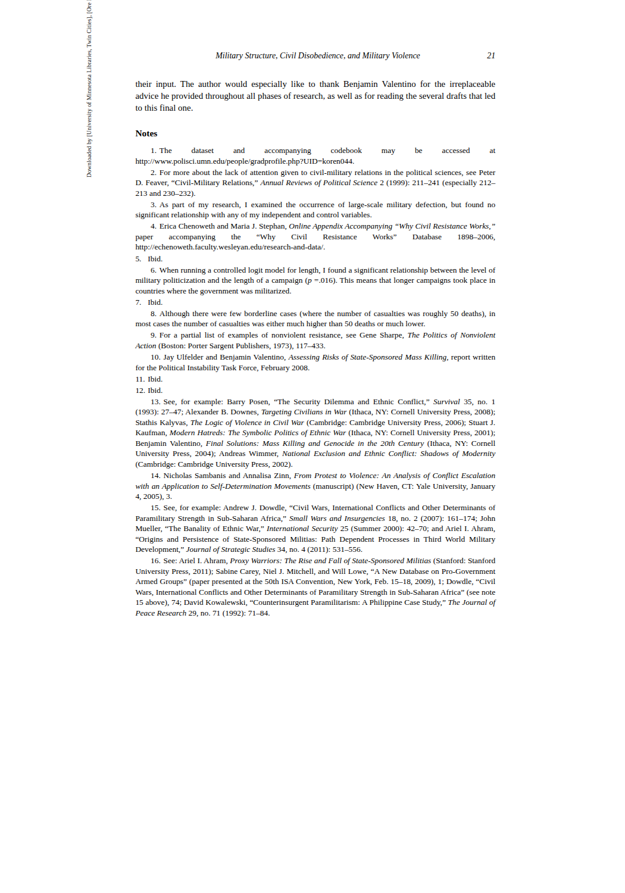Downloaded by [University of Minnesota Libraries, Twin Cities], [Ore Koren] at 13:20 24 March 2014
Military Structure, Civil Disobedience, and Military Violence 21
their input. The author would especially like to thank Benjamin Valentino for the irreplaceable advice he provided throughout all phases of research, as well as for reading the several drafts that led to this final one.
Notes
1. The dataset and accompanying codebook may be accessed at http://www.polisci.umn.edu/people/gradprofile.php?UID=koren044.
2. For more about the lack of attention given to civil-military relations in the political sciences, see Peter D. Feaver, “Civil-Military Relations,” Annual Reviews of Political Science 2 (1999): 211–241 (especially 212–213 and 230–232).
3. As part of my research, I examined the occurrence of large-scale military defection, but found no significant relationship with any of my independent and control variables.
4. Erica Chenoweth and Maria J. Stephan, Online Appendix Accompanying “Why Civil Resistance Works,” paper accompanying the “Why Civil Resistance Works” Database 1898–2006, http://echenoweth.faculty.wesleyan.edu/research-and-data/.
5. Ibid.
6. When running a controlled logit model for length, I found a significant relationship between the level of military politicization and the length of a campaign (p =.016). This means that longer campaigns took place in countries where the government was militarized.
7. Ibid.
8. Although there were few borderline cases (where the number of casualties was roughly 50 deaths), in most cases the number of casualties was either much higher than 50 deaths or much lower.
9. For a partial list of examples of nonviolent resistance, see Gene Sharpe, The Politics of Nonviolent Action (Boston: Porter Sargent Publishers, 1973), 117–433.
10. Jay Ulfelder and Benjamin Valentino, Assessing Risks of State-Sponsored Mass Killing, report written for the Political Instability Task Force, February 2008.
11. Ibid.
12. Ibid.
13. See, for example: Barry Posen, “The Security Dilemma and Ethnic Conflict,” Survival 35, no. 1 (1993): 27–47; Alexander B. Downes, Targeting Civilians in War (Ithaca, NY: Cornell University Press, 2008); Stathis Kalyvas, The Logic of Violence in Civil War (Cambridge: Cambridge University Press, 2006); Stuart J. Kaufman, Modern Hatreds: The Symbolic Politics of Ethnic War (Ithaca, NY: Cornell University Press, 2001); Benjamin Valentino, Final Solutions: Mass Killing and Genocide in the 20th Century (Ithaca, NY: Cornell University Press, 2004); Andreas Wimmer, National Exclusion and Ethnic Conflict: Shadows of Modernity (Cambridge: Cambridge University Press, 2002).
14. Nicholas Sambanis and Annalisa Zinn, From Protest to Violence: An Analysis of Conflict Escalation with an Application to Self-Determination Movements (manuscript) (New Haven, CT: Yale University, January 4, 2005), 3.
15. See, for example: Andrew J. Dowdle, “Civil Wars, International Conflicts and Other Determinants of Paramilitary Strength in Sub-Saharan Africa,” Small Wars and Insurgencies 18, no. 2 (2007): 161–174; John Mueller, “The Banality of Ethnic War,” International Security 25 (Summer 2000): 42–70; and Ariel I. Ahram, “Origins and Persistence of State-Sponsored Militias: Path Dependent Processes in Third World Military Development,” Journal of Strategic Studies 34, no. 4 (2011): 531–556.
16. See: Ariel I. Ahram, Proxy Warriors: The Rise and Fall of State-Sponsored Militias (Stanford: Stanford University Press, 2011); Sabine Carey, Niel J. Mitchell, and Will Lowe, “A New Database on Pro-Government Armed Groups” (paper presented at the 50th ISA Convention, New York, Feb. 15–18, 2009), 1; Dowdle, “Civil Wars, International Conflicts and Other Determinants of Paramilitary Strength in Sub-Saharan Africa” (see note 15 above), 74; David Kowalewski, “Counterinsurgent Paramilitarism: A Philippine Case Study,” The Journal of Peace Research 29, no. 71 (1992): 71–84.